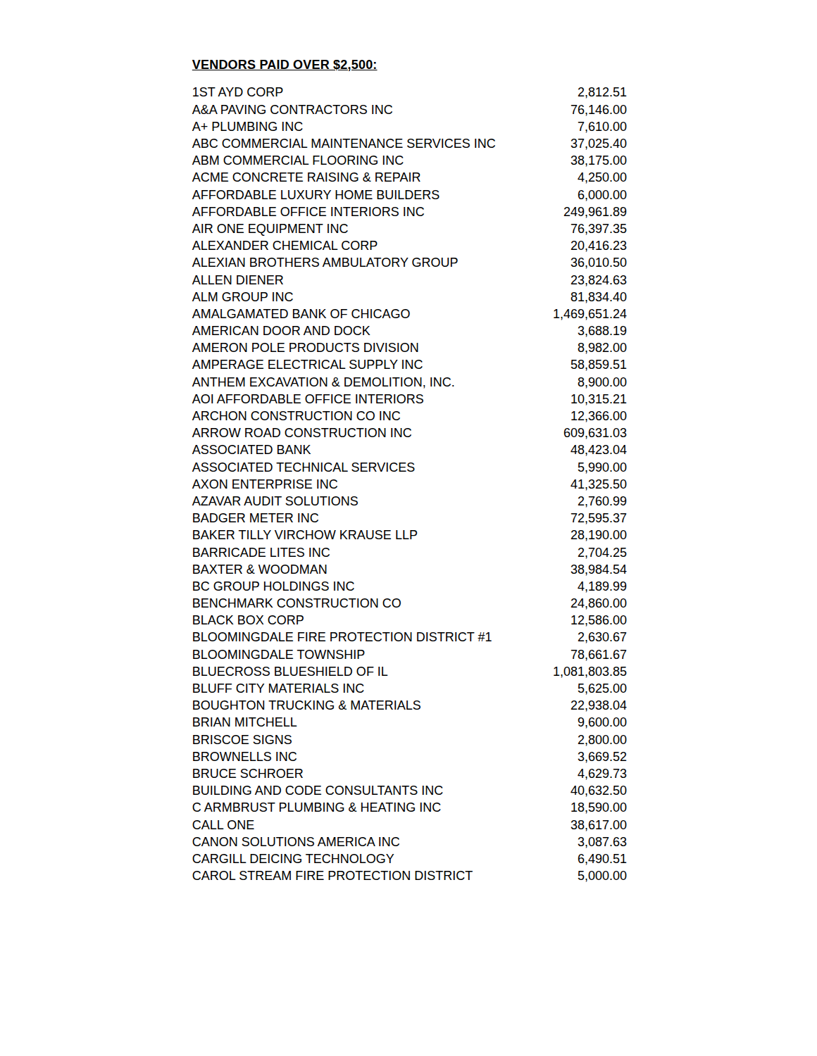VENDORS PAID OVER $2,500:
| 1ST AYD CORP | 2,812.51 |
| A&A PAVING CONTRACTORS INC | 76,146.00 |
| A+ PLUMBING INC | 7,610.00 |
| ABC COMMERCIAL MAINTENANCE SERVICES INC | 37,025.40 |
| ABM COMMERCIAL FLOORING INC | 38,175.00 |
| ACME CONCRETE RAISING & REPAIR | 4,250.00 |
| AFFORDABLE LUXURY HOME BUILDERS | 6,000.00 |
| AFFORDABLE OFFICE INTERIORS INC | 249,961.89 |
| AIR ONE EQUIPMENT INC | 76,397.35 |
| ALEXANDER CHEMICAL CORP | 20,416.23 |
| ALEXIAN BROTHERS AMBULATORY GROUP | 36,010.50 |
| ALLEN DIENER | 23,824.63 |
| ALM GROUP INC | 81,834.40 |
| AMALGAMATED BANK OF CHICAGO | 1,469,651.24 |
| AMERICAN DOOR AND DOCK | 3,688.19 |
| AMERON POLE PRODUCTS DIVISION | 8,982.00 |
| AMPERAGE ELECTRICAL SUPPLY INC | 58,859.51 |
| ANTHEM EXCAVATION & DEMOLITION, INC. | 8,900.00 |
| AOI AFFORDABLE OFFICE INTERIORS | 10,315.21 |
| ARCHON CONSTRUCTION CO INC | 12,366.00 |
| ARROW ROAD CONSTRUCTION INC | 609,631.03 |
| ASSOCIATED BANK | 48,423.04 |
| ASSOCIATED TECHNICAL SERVICES | 5,990.00 |
| AXON ENTERPRISE INC | 41,325.50 |
| AZAVAR AUDIT SOLUTIONS | 2,760.99 |
| BADGER METER INC | 72,595.37 |
| BAKER TILLY VIRCHOW KRAUSE LLP | 28,190.00 |
| BARRICADE LITES INC | 2,704.25 |
| BAXTER & WOODMAN | 38,984.54 |
| BC GROUP HOLDINGS INC | 4,189.99 |
| BENCHMARK CONSTRUCTION CO | 24,860.00 |
| BLACK BOX CORP | 12,586.00 |
| BLOOMINGDALE FIRE PROTECTION DISTRICT #1 | 2,630.67 |
| BLOOMINGDALE TOWNSHIP | 78,661.67 |
| BLUECROSS BLUESHIELD OF IL | 1,081,803.85 |
| BLUFF CITY MATERIALS INC | 5,625.00 |
| BOUGHTON TRUCKING & MATERIALS | 22,938.04 |
| BRIAN MITCHELL | 9,600.00 |
| BRISCOE SIGNS | 2,800.00 |
| BROWNELLS INC | 3,669.52 |
| BRUCE SCHROER | 4,629.73 |
| BUILDING AND CODE CONSULTANTS INC | 40,632.50 |
| C ARMBRUST PLUMBING & HEATING INC | 18,590.00 |
| CALL ONE | 38,617.00 |
| CANON SOLUTIONS AMERICA INC | 3,087.63 |
| CARGILL DEICING TECHNOLOGY | 6,490.51 |
| CAROL STREAM FIRE PROTECTION DISTRICT | 5,000.00 |